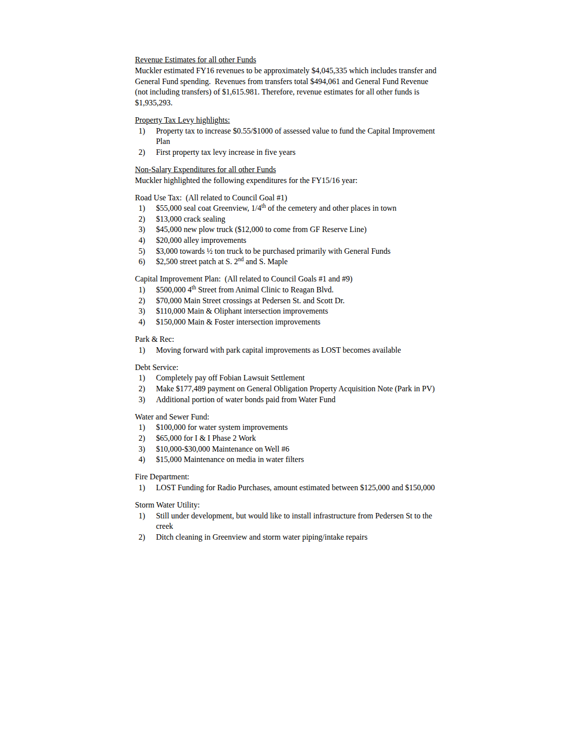Revenue Estimates for all other Funds
Muckler estimated FY16 revenues to be approximately $4,045,335 which includes transfer and General Fund spending. Revenues from transfers total $494,061 and General Fund Revenue (not including transfers) of $1,615.981. Therefore, revenue estimates for all other funds is $1,935,293.
Property Tax Levy highlights:
Property tax to increase $0.55/$1000 of assessed value to fund the Capital Improvement Plan
First property tax levy increase in five years
Non-Salary Expenditures for all other Funds
Muckler highlighted the following expenditures for the FY15/16 year:
Road Use Tax: (All related to Council Goal #1)
$55,000 seal coat Greenview, 1/4th of the cemetery and other places in town
$13,000 crack sealing
$45,000 new plow truck ($12,000 to come from GF Reserve Line)
$20,000 alley improvements
$3,000 towards ½ ton truck to be purchased primarily with General Funds
$2,500 street patch at S. 2nd and S. Maple
Capital Improvement Plan: (All related to Council Goals #1 and #9)
$500,000 4th Street from Animal Clinic to Reagan Blvd.
$70,000 Main Street crossings at Pedersen St. and Scott Dr.
$110,000 Main & Oliphant intersection improvements
$150,000 Main & Foster intersection improvements
Park & Rec:
Moving forward with park capital improvements as LOST becomes available
Debt Service:
Completely pay off Fobian Lawsuit Settlement
Make $177,489 payment on General Obligation Property Acquisition Note (Park in PV)
Additional portion of water bonds paid from Water Fund
Water and Sewer Fund:
$100,000 for water system improvements
$65,000 for I & I Phase 2 Work
$10,000-$30,000 Maintenance on Well #6
$15,000 Maintenance on media in water filters
Fire Department:
LOST Funding for Radio Purchases, amount estimated between $125,000 and $150,000
Storm Water Utility:
Still under development, but would like to install infrastructure from Pedersen St to the creek
Ditch cleaning in Greenview and storm water piping/intake repairs